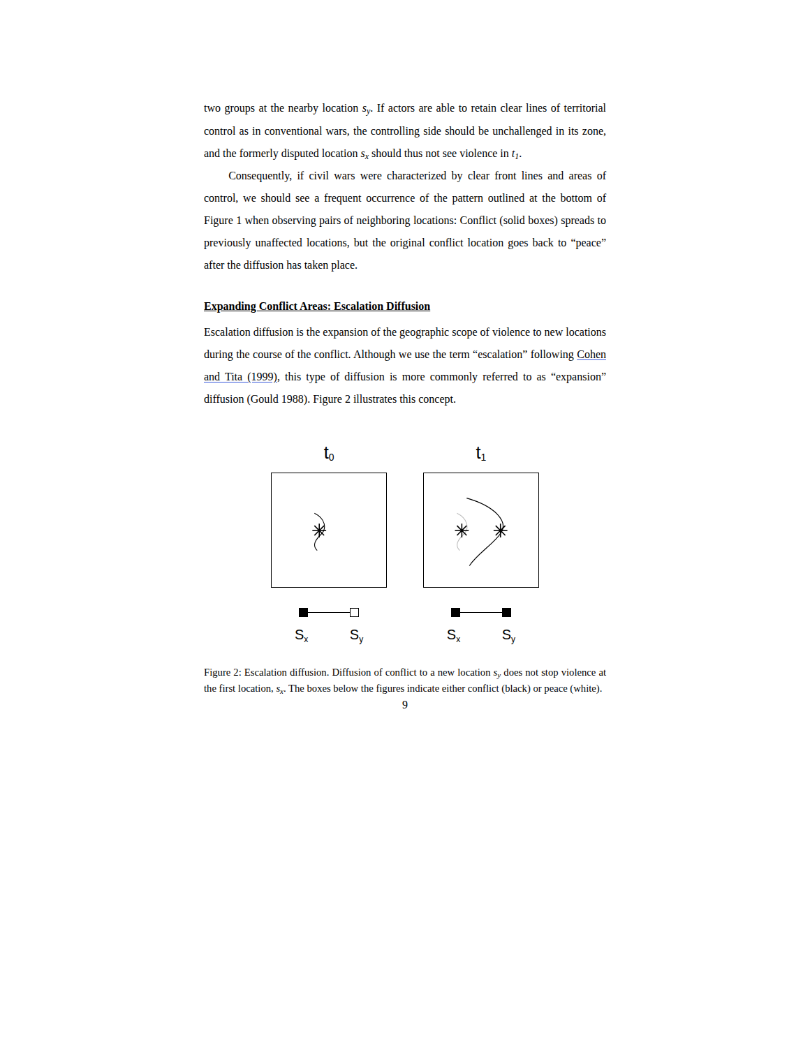two groups at the nearby location sy. If actors are able to retain clear lines of territorial control as in conventional wars, the controlling side should be unchallenged in its zone, and the formerly disputed location sx should thus not see violence in t1.
Consequently, if civil wars were characterized by clear front lines and areas of control, we should see a frequent occurrence of the pattern outlined at the bottom of Figure 1 when observing pairs of neighboring locations: Conflict (solid boxes) spreads to previously unaffected locations, but the original conflict location goes back to “peace” after the diffusion has taken place.
Expanding Conflict Areas: Escalation Diffusion
Escalation diffusion is the expansion of the geographic scope of violence to new locations during the course of the conflict. Although we use the term “escalation” following Cohen and Tita (1999), this type of diffusion is more commonly referred to as “expansion” diffusion (Gould 1988). Figure 2 illustrates this concept.
t0
Sx Sy
t1
Sx Sy
Figure 2: Escalation diffusion. Diffusion of conflict to a new location sy does not stop violence at the first location, sx. The boxes below the figures indicate either conflict (black) or peace (white).
9